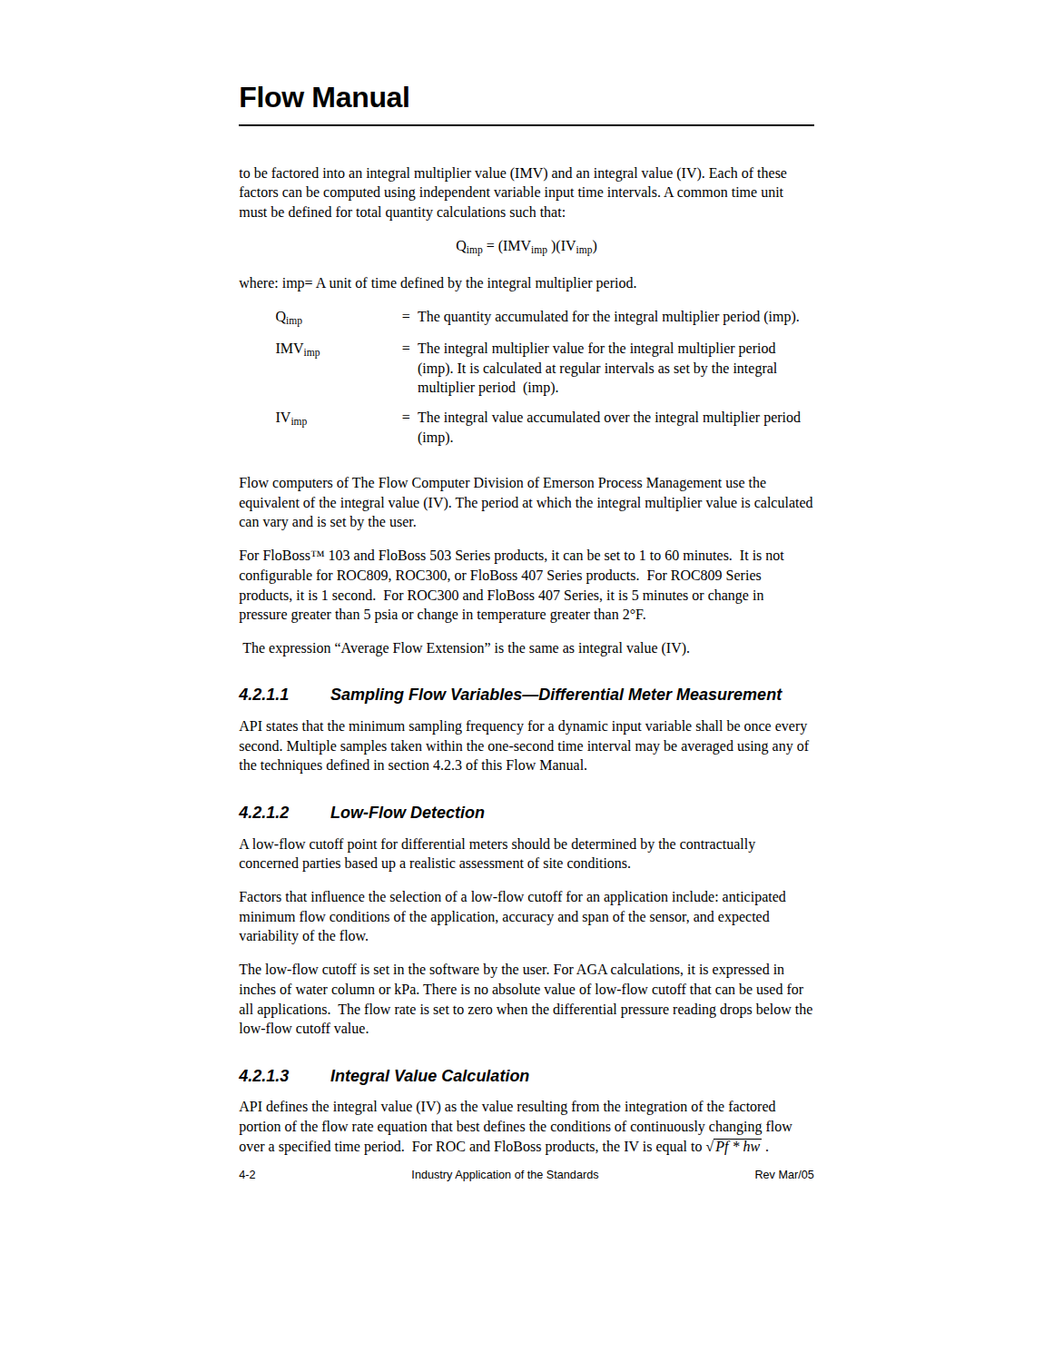Flow Manual
to be factored into an integral multiplier value (IMV) and an integral value (IV). Each of these factors can be computed using independent variable input time intervals. A common time unit must be defined for total quantity calculations such that:
Qimp = (IMVimp )(IVimp)
where: imp= A unit of time defined by the integral multiplier period.
| Q imp | = | The quantity accumulated for the integral multiplier period (imp). |
| IMV imp | = | The integral multiplier value for the integral multiplier period (imp). It is calculated at regular intervals as set by the integral multiplier period (imp). |
| IV imp | = | The integral value accumulated over the integral multiplier period (imp). |
Flow computers of The Flow Computer Division of Emerson Process Management use the equivalent of the integral value (IV). The period at which the integral multiplier value is calculated can vary and is set by the user.
For FloBoss™ 103 and FloBoss 503 Series products, it can be set to 1 to 60 minutes. It is not configurable for ROC809, ROC300, or FloBoss 407 Series products. For ROC809 Series products, it is 1 second. For ROC300 and FloBoss 407 Series, it is 5 minutes or change in pressure greater than 5 psia or change in temperature greater than 2°F.
The expression “Average Flow Extension” is the same as integral value (IV).
4.2.1.1 Sampling Flow Variables—Differential Meter Measurement
API states that the minimum sampling frequency for a dynamic input variable shall be once every second. Multiple samples taken within the one-second time interval may be averaged using any of the techniques defined in section 4.2.3 of this Flow Manual.
4.2.1.2 Low-Flow Detection
A low-flow cutoff point for differential meters should be determined by the contractually concerned parties based up a realistic assessment of site conditions.
Factors that influence the selection of a low-flow cutoff for an application include: anticipated minimum flow conditions of the application, accuracy and span of the sensor, and expected variability of the flow.
The low-flow cutoff is set in the software by the user. For AGA calculations, it is expressed in inches of water column or kPa. There is no absolute value of low-flow cutoff that can be used for all applications. The flow rate is set to zero when the differential pressure reading drops below the low-flow cutoff value.
4.2.1.3 Integral Value Calculation
API defines the integral value (IV) as the value resulting from the integration of the factored portion of the flow rate equation that best defines the conditions of continuously changing flow over a specified time period. For ROC and FloBoss products, the IV is equal to √Pf * hw .
4-2 Industry Application of the Standards Rev Mar/05